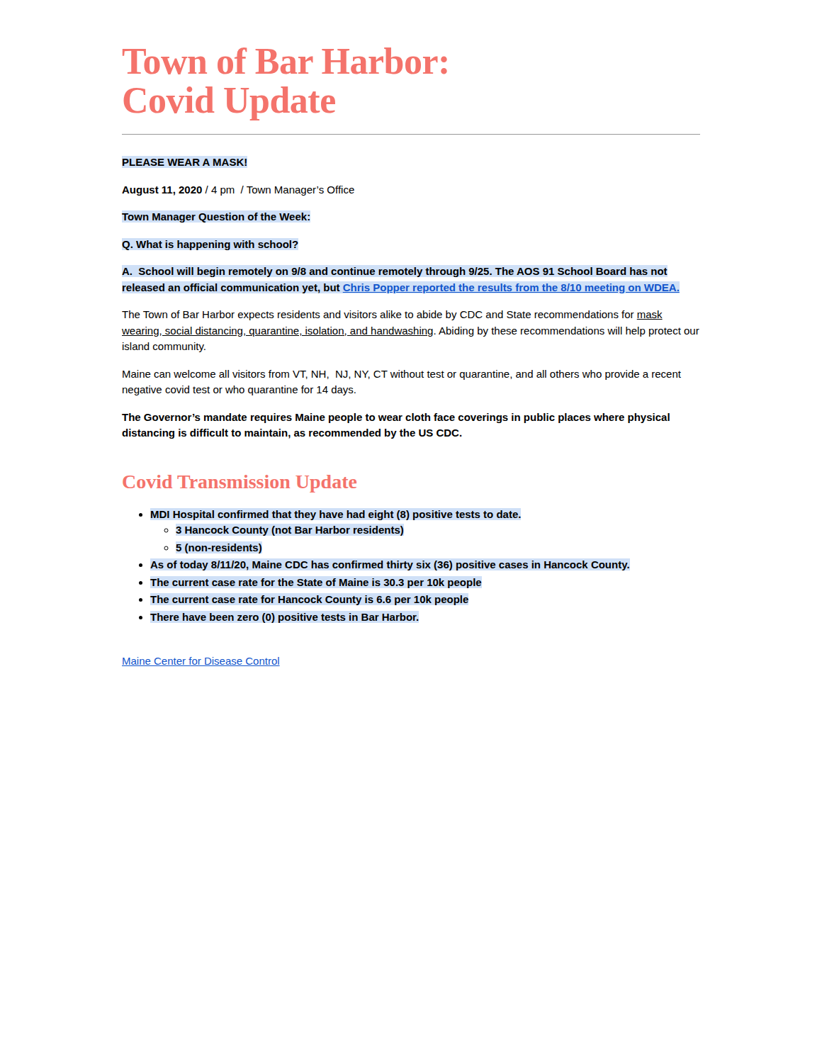Town of Bar Harbor:
Covid Update
PLEASE WEAR A MASK!
August 11, 2020 / 4 pm / Town Manager’s Office
Town Manager Question of the Week:
Q. What is happening with school?
A. School will begin remotely on 9/8 and continue remotely through 9/25. The AOS 91 School Board has not released an official communication yet, but Chris Popper reported the results from the 8/10 meeting on WDEA.
The Town of Bar Harbor expects residents and visitors alike to abide by CDC and State recommendations for mask wearing, social distancing, quarantine, isolation, and handwashing. Abiding by these recommendations will help protect our island community.
Maine can welcome all visitors from VT, NH, NJ, NY, CT without test or quarantine, and all others who provide a recent negative covid test or who quarantine for 14 days.
The Governor’s mandate requires Maine people to wear cloth face coverings in public places where physical distancing is difficult to maintain, as recommended by the US CDC.
Covid Transmission Update
MDI Hospital confirmed that they have had eight (8) positive tests to date.
3 Hancock County (not Bar Harbor residents)
5 (non-residents)
As of today 8/11/20, Maine CDC has confirmed thirty six (36) positive cases in Hancock County.
The current case rate for the State of Maine is 30.3 per 10k people
The current case rate for Hancock County is 6.6 per 10k people
There have been zero (0) positive tests in Bar Harbor.
Maine Center for Disease Control